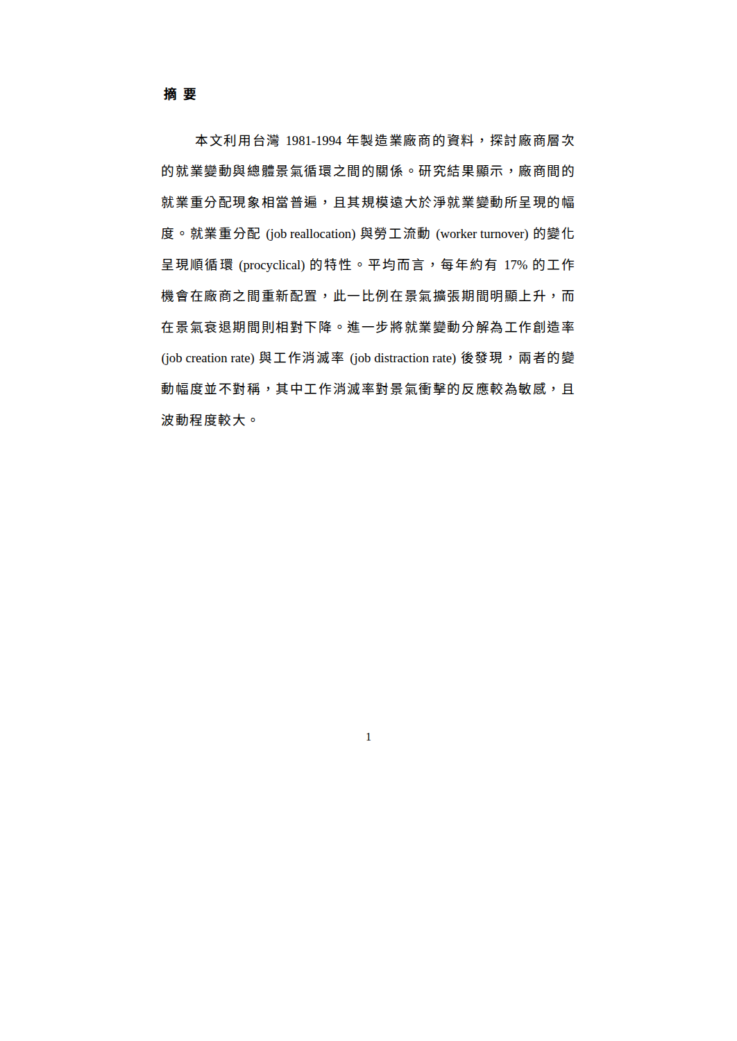摘要
本文利用台灣 1981-1994 年製造業廠商的資料，探討廠商層次的就業變動與總體景氣循環之間的關係。研究結果顯示，廠商間的就業重分配現象相當普遍，且其規模遠大於淨就業變動所呈現的幅度。就業重分配 (job reallocation) 與勞工流動 (worker turnover) 的變化呈現順循環 (procyclical) 的特性。平均而言，每年約有 17% 的工作機會在廠商之間重新配置，此一比例在景氣擴張期間明顯上升，而在景氣衰退期間則相對下降。進一步將就業變動分解為工作創造率 (job creation rate) 與工作消滅率 (job distraction rate) 後發現，兩者的變動幅度並不對稱，其中工作消滅率對景氣衝擊的反應較為敏感，且波動程度較大。
1